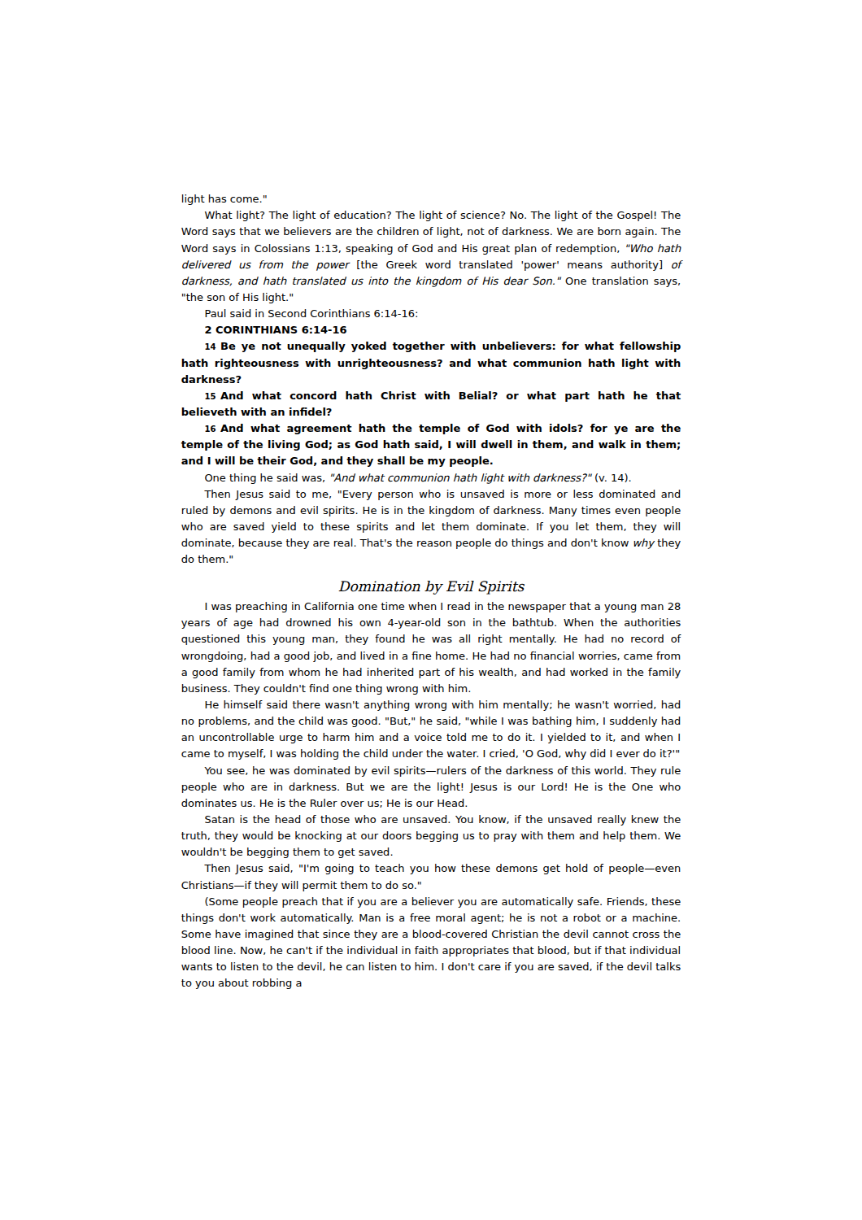light has come."
What light? The light of education? The light of science? No. The light of the Gospel! The Word says that we believers are the children of light, not of darkness. We are born again. The Word says in Colossians 1:13, speaking of God and His great plan of redemption, "Who hath delivered us from the power [the Greek word translated 'power' means authority] of darkness, and hath translated us into the kingdom of His dear Son." One translation says, "the son of His light."
Paul said in Second Corinthians 6:14-16:
2 CORINTHIANS 6:14-16
14 Be ye not unequally yoked together with unbelievers: for what fellowship hath righteousness with unrighteousness? and what communion hath light with darkness?
15 And what concord hath Christ with Belial? or what part hath he that believeth with an infidel?
16 And what agreement hath the temple of God with idols? for ye are the temple of the living God; as God hath said, I will dwell in them, and walk in them; and I will be their God, and they shall be my people.
One thing he said was, "And what communion hath light with darkness?" (v. 14).
Then Jesus said to me, "Every person who is unsaved is more or less dominated and ruled by demons and evil spirits. He is in the kingdom of darkness. Many times even people who are saved yield to these spirits and let them dominate. If you let them, they will dominate, because they are real. That's the reason people do things and don't know why they do them."
Domination by Evil Spirits
I was preaching in California one time when I read in the newspaper that a young man 28 years of age had drowned his own 4-year-old son in the bathtub. When the authorities questioned this young man, they found he was all right mentally. He had no record of wrongdoing, had a good job, and lived in a fine home. He had no financial worries, came from a good family from whom he had inherited part of his wealth, and had worked in the family business. They couldn't find one thing wrong with him.
He himself said there wasn't anything wrong with him mentally; he wasn't worried, had no problems, and the child was good. "But," he said, "while I was bathing him, I suddenly had an uncontrollable urge to harm him and a voice told me to do it. I yielded to it, and when I came to myself, I was holding the child under the water. I cried, 'O God, why did I ever do it?'"
You see, he was dominated by evil spirits—rulers of the darkness of this world. They rule people who are in darkness. But we are the light! Jesus is our Lord! He is the One who dominates us. He is the Ruler over us; He is our Head.
Satan is the head of those who are unsaved. You know, if the unsaved really knew the truth, they would be knocking at our doors begging us to pray with them and help them. We wouldn't be begging them to get saved.
Then Jesus said, "I'm going to teach you how these demons get hold of people—even Christians—if they will permit them to do so."
(Some people preach that if you are a believer you are automatically safe. Friends, these things don't work automatically. Man is a free moral agent; he is not a robot or a machine. Some have imagined that since they are a blood-covered Christian the devil cannot cross the blood line. Now, he can't if the individual in faith appropriates that blood, but if that individual wants to listen to the devil, he can listen to him. I don't care if you are saved, if the devil talks to you about robbing a